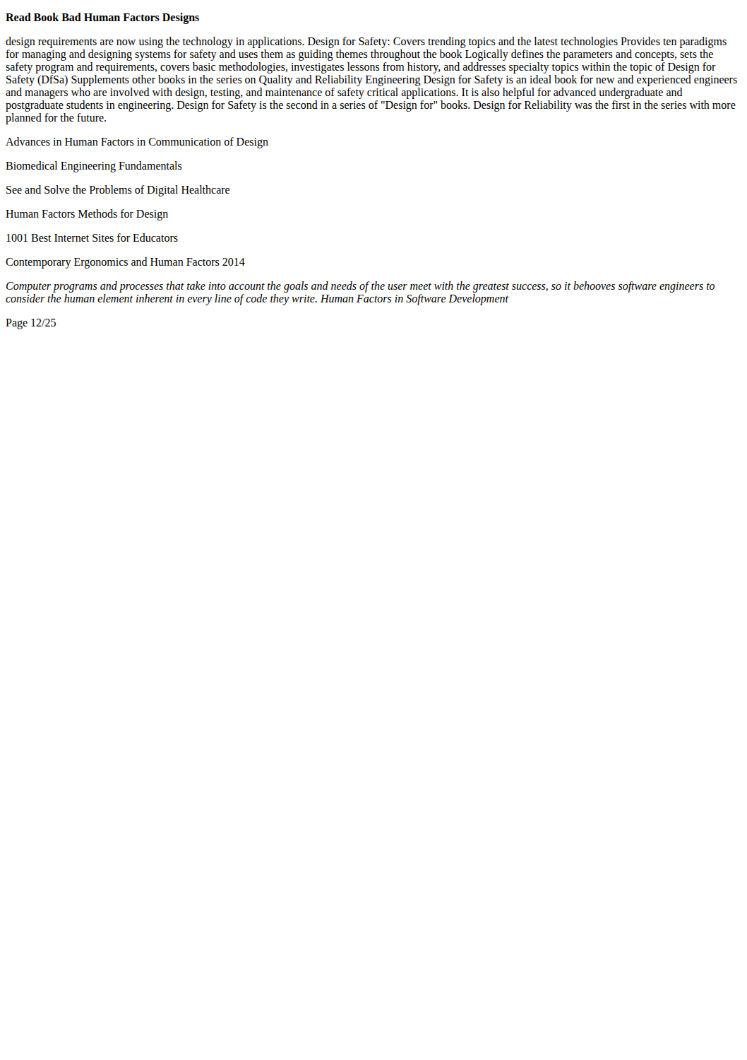Read Book Bad Human Factors Designs
design requirements are now using the technology in applications. Design for Safety: Covers trending topics and the latest technologies Provides ten paradigms for managing and designing systems for safety and uses them as guiding themes throughout the book Logically defines the parameters and concepts, sets the safety program and requirements, covers basic methodologies, investigates lessons from history, and addresses specialty topics within the topic of Design for Safety (DfSa) Supplements other books in the series on Quality and Reliability Engineering Design for Safety is an ideal book for new and experienced engineers and managers who are involved with design, testing, and maintenance of safety critical applications. It is also helpful for advanced undergraduate and postgraduate students in engineering. Design for Safety is the second in a series of "Design for" books. Design for Reliability was the first in the series with more planned for the future.
Advances in Human Factors in Communication of Design
Biomedical Engineering Fundamentals
See and Solve the Problems of Digital Healthcare
Human Factors Methods for Design
1001 Best Internet Sites for Educators
Contemporary Ergonomics and Human Factors 2014
Computer programs and processes that take into account the goals and needs of the user meet with the greatest success, so it behooves software engineers to consider the human element inherent in every line of code they write. Human Factors in Software Development
Page 12/25